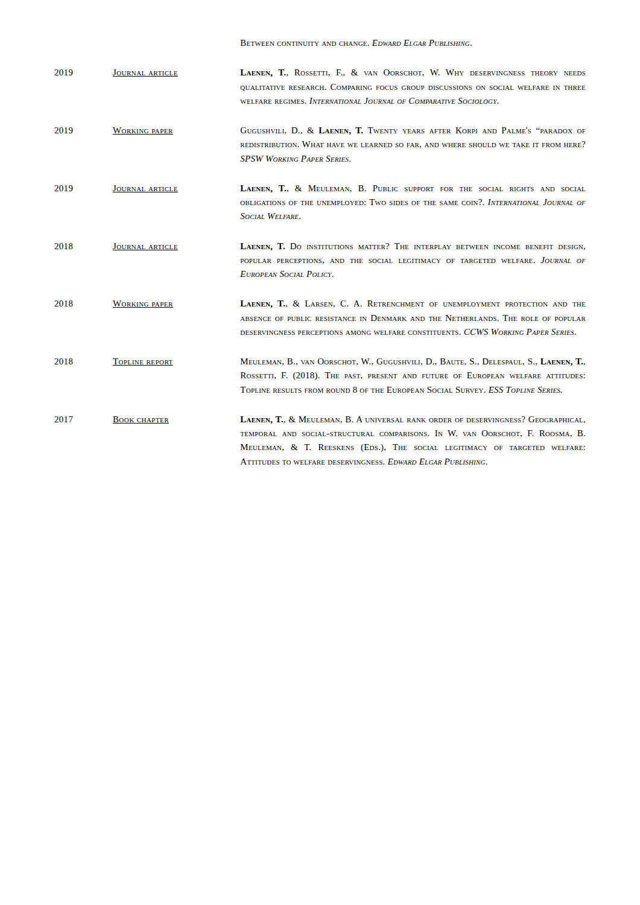| | | Between continuity and change. Edward Elgar Publishing . |
| 2019 | Journal article | Laenen, T. , Rossetti, F., & van Oorschot, W. Why deservingness theory needs qualitative research. Comparing focus group discussions on social welfare in three welfare regimes. International Journal of Comparative Sociology . |
| 2019 | Working paper | Gugushvili, D., & Laenen, T. Twenty years after Korpi and Palme's “paradox of redistribution. What have we learned so far, and where should we take it from here? SPSW Working Paper Series . |
| 2019 | Journal article | Laenen, T. , & Meuleman, B. Public support for the social rights and social obligations of the unemployed: Two sides of the same coin?. International Journal of Social Welfare . |
| 2018 | Journal article | Laenen, T. Do institutions matter? The interplay between income benefit design, popular perceptions, and the social legitimacy of targeted welfare. Journal of European Social Policy . |
| 2018 | Working paper | Laenen, T. , & Larsen, C. A. Retrenchment of unemployment protection and the absence of public resistance in Denmark and the Netherlands. The role of popular deservingness perceptions among welfare constituents. CCWS Working Paper Series . |
| 2018 | Topline report | Meuleman, B., van Oorschot, W., Gugushvili, D., Baute, S., Delespaul, S., Laenen, T. , Rossetti, F. (2018). The past, present and future of European welfare attitudes: Topline results from round 8 of the European Social Survey. ESS Topline Series. |
| 2017 | Book chapter | Laenen, T. , & Meuleman, B. A universal rank order of deservingness? Geographical, temporal and social-structural comparisons. In W. van Oorschot, F. Roosma, B. Meuleman, & T. Reeskens (Eds.), The social legitimacy of targeted welfare: Attitudes to welfare deservingness. Edward Elgar Publishing . |